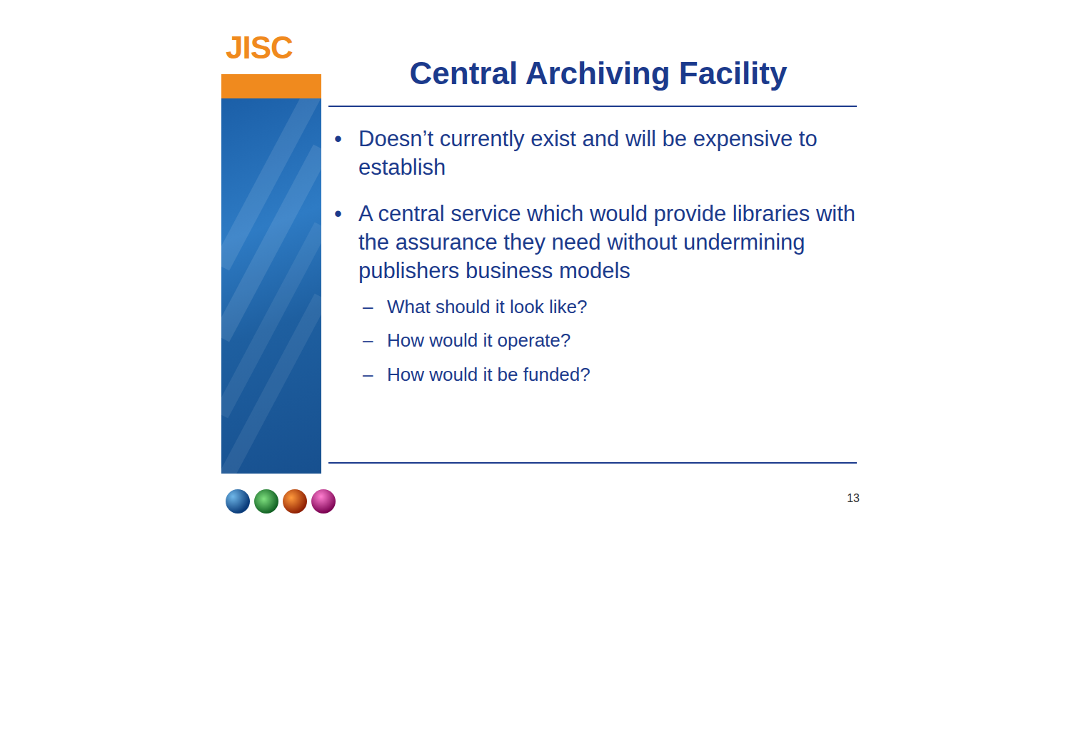JISC
Central Archiving Facility
Doesn’t currently exist and will be expensive to establish
A central service which would provide libraries with the assurance they need without undermining publishers business models
What should it look like?
How would it operate?
How would it be funded?
13